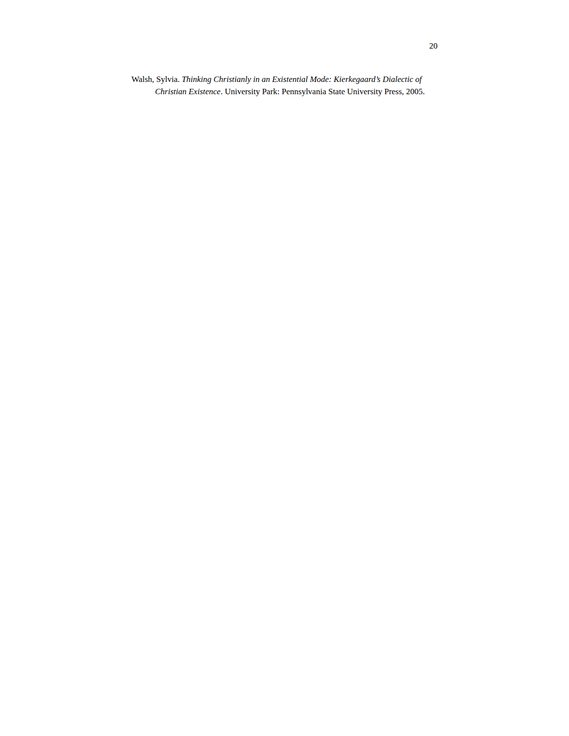20
Walsh, Sylvia. Thinking Christianly in an Existential Mode: Kierkegaard’s Dialectic of Christian Existence. University Park: Pennsylvania State University Press, 2005.